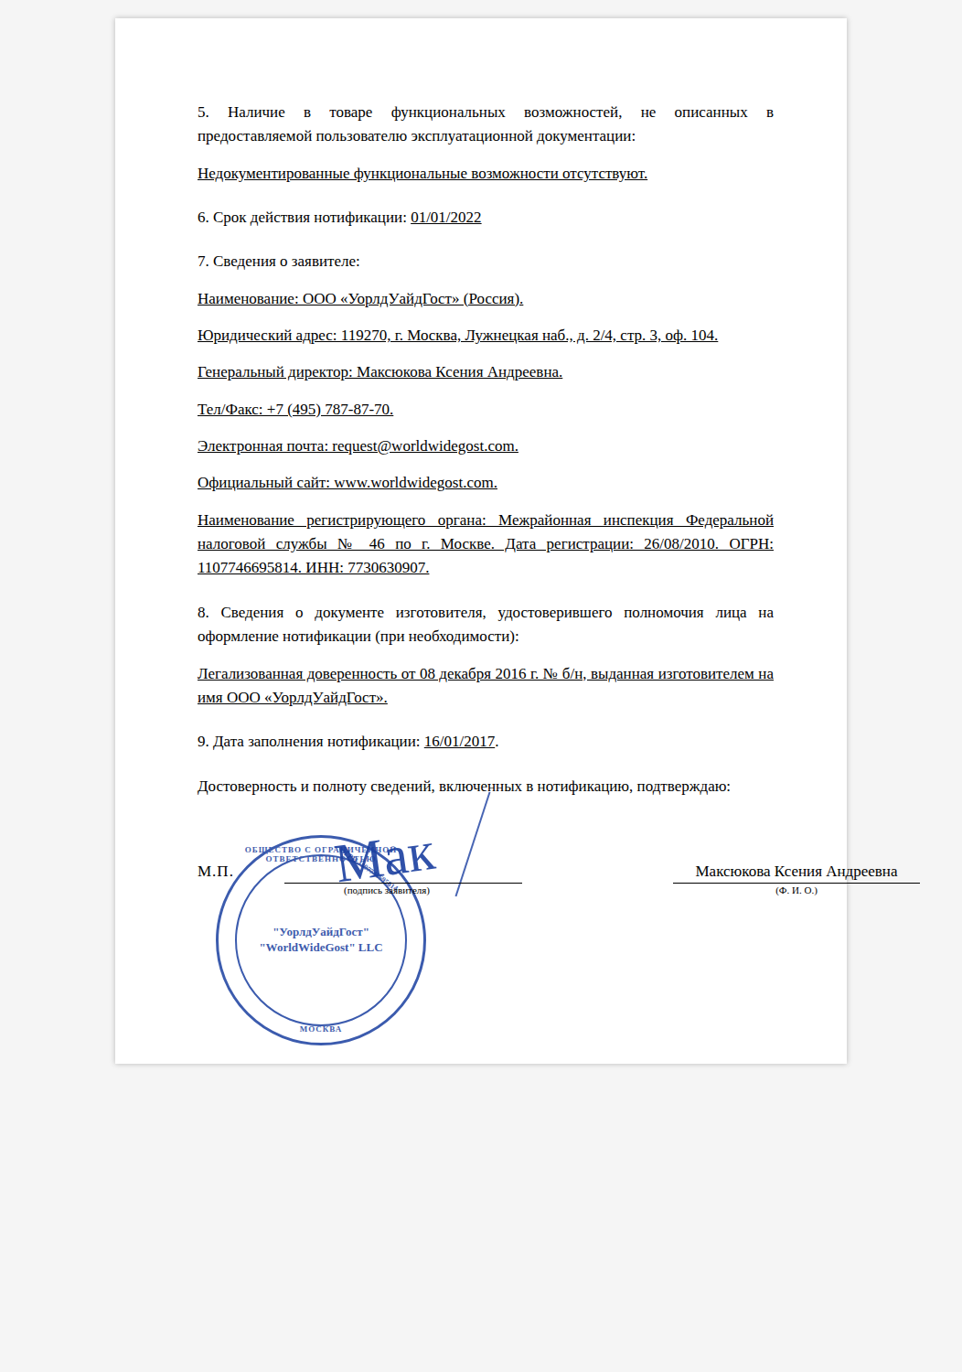5. Наличие в товаре функциональных возможностей, не описанных в предоставляемой пользователю эксплуатационной документации:
Недокументированные функциональные возможности отсутствуют.
6. Срок действия нотификации: 01/01/2022
7. Сведения о заявителе:
Наименование: ООО «УорлдУайдГост» (Россия).
Юридический адрес: 119270, г. Москва, Лужнецкая наб., д. 2/4, стр. 3, оф. 104.
Генеральный директор: Максюкова Ксения Андреевна.
Тел/Факс: +7 (495) 787-87-70.
Электронная почта: request@worldwidegost.com.
Официальный сайт: www.worldwidegost.com.
Наименование регистрирующего органа: Межрайонная инспекция Федеральной налоговой службы № 46 по г. Москве. Дата регистрации: 26/08/2010. ОГРН: 1107746695814. ИНН: 7730630907.
8. Сведения о документе изготовителя, удостоверившего полномочия лица на оформление нотификации (при необходимости):
Легализованная доверенность от 08 декабря 2016 г. № б/н, выданная изготовителем на имя ООО «УорлдУайдГост».
9. Дата заполнения нотификации: 16/01/2017.
Достоверность и полноту сведений, включенных в нотификацию, подтверждаю:
ОБЩЕСТВО С ОГРАНИЧЕННОЙ ОТВЕТСТВЕННОСТЬЮ
ОГРН 1107746695814
"УорлдУайдГост"
"WorldWideGost" LLC
МОСКВА
М.П.
Мак
(подпись заявителя)
Максюкова Ксения Андреевна
(Ф. И. О.)